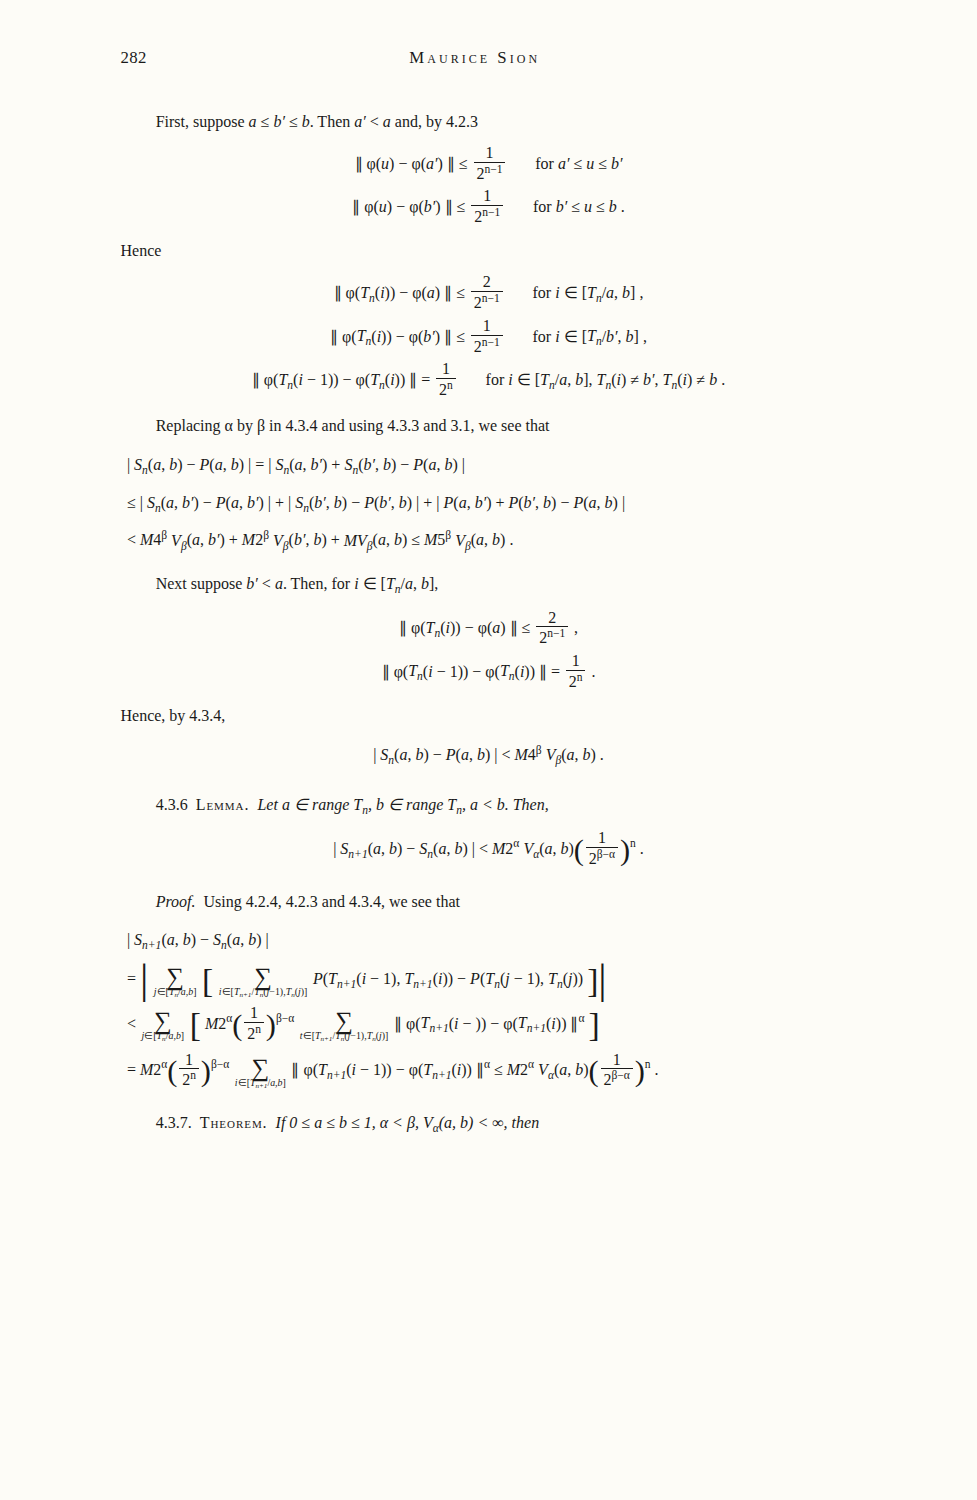282
Maurice Sion
First, suppose a ≤ b′ ≤ b. Then a′ < a and, by 4.2.3
∥ φ(u) − φ(a′) ∥ ≤ 12n−1 for a′ ≤ u ≤ b′
∥ φ(u) − φ(b′) ∥ ≤ 12n−1 for b′ ≤ u ≤ b .
Hence
∥ φ(Tn(i)) − φ(a) ∥ ≤ 22n−1 for i ∈ [Tn/a, b] ,
∥ φ(Tn(i)) − φ(b′) ∥ ≤ 12n−1 for i ∈ [Tn/b′, b] ,
∥ φ(Tn(i − 1)) − φ(Tn(i)) ∥ = 12n for i ∈ [Tn/a, b], Tn(i) ≠ b′, Tn(i) ≠ b .
Replacing α by β in 4.3.4 and using 4.3.3 and 3.1, we see that
| Sn(a, b) − P(a, b) | = | Sn(a, b′) + Sn(b′, b) − P(a, b) |
≤ | Sn(a, b′) − P(a, b′) | + | Sn(b′, b) − P(b′, b) | + | P(a, b′) + P(b′, b) − P(a, b) |
< M4β Vβ(a, b′) + M2β Vβ(b′, b) + MVβ(a, b) ≤ M5β Vβ(a, b) .
Next suppose b′ < a. Then, for i ∈ [Tn/a, b],
∥ φ(Tn(i)) − φ(a) ∥ ≤ 22n−1 ,
∥ φ(Tn(i − 1)) − φ(Tn(i)) ∥ = 12n .
Hence, by 4.3.4,
| Sn(a, b) − P(a, b) | < M4β Vβ(a, b) .
4.3.6 Lemma. Let a ∈ range Tn, b ∈ range Tn, a < b. Then,
| Sn+1(a, b) − Sn(a, b) | < M2α Vα(a, b)(12β−α) n .
Proof. Using 4.2.4, 4.2.3 and 4.3.4, we see that
| Sn+1(a, b) − Sn(a, b) |
= | ∑j∈[Tn/a,b] [ ∑i∈[Tn+1/Tn(j−1),Tn(j)] P(Tn+1(i − 1), Tn+1(i)) − P(Tn(j − 1), Tn(j)) ]|
< ∑j∈[Tn/a,b] [ M2α(12n) β−α ∑t∈[Tn+1/Tn(j−1),Tn(j)] ∥ φ(Tn+1(i − )) − φ(Tn+1(i)) ∥α ]
= M2α(12n) β−α ∑i∈[Tn+1/a,b] ∥ φ(Tn+1(i − 1)) − φ(Tn+1(i)) ∥α ≤ M2α Vα(a, b)(12β−α) n .
4.3.7. Theorem. If 0 ≤ a ≤ b ≤ 1, α < β, Vα(a, b) < ∞, then